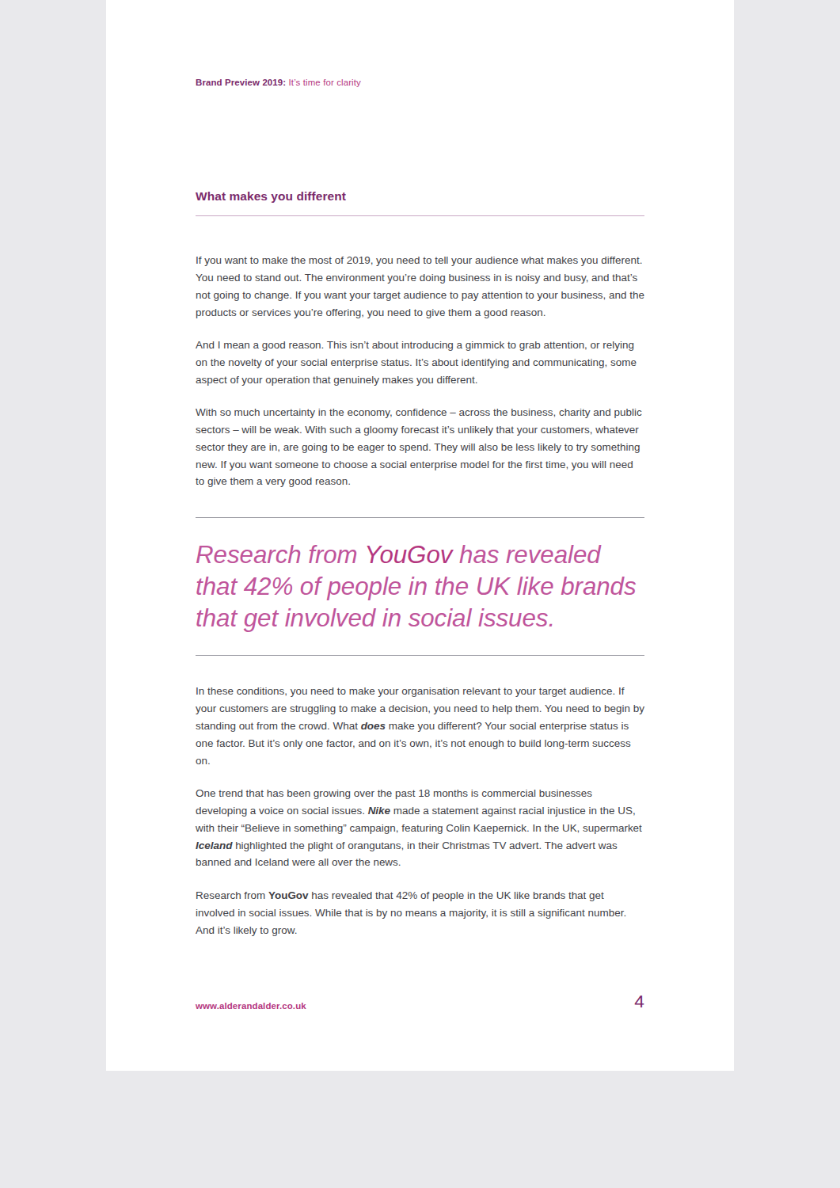Brand Preview 2019: It’s time for clarity
What makes you different
If you want to make the most of 2019, you need to tell your audience what makes you different. You need to stand out. The environment you’re doing business in is noisy and busy, and that’s not going to change. If you want your target audience to pay attention to your business, and the products or services you’re offering, you need to give them a good reason.
And I mean a good reason. This isn’t about introducing a gimmick to grab attention, or relying on the novelty of your social enterprise status. It’s about identifying and communicating, some aspect of your operation that genuinely makes you different.
With so much uncertainty in the economy, confidence – across the business, charity and public sectors – will be weak. With such a gloomy forecast it’s unlikely that your customers, whatever sector they are in, are going to be eager to spend. They will also be less likely to try something new. If you want someone to choose a social enterprise model for the first time, you will need to give them a very good reason.
Research from YouGov has revealed that 42% of people in the UK like brands that get involved in social issues.
In these conditions, you need to make your organisation relevant to your target audience. If your customers are struggling to make a decision, you need to help them. You need to begin by standing out from the crowd. What does make you different? Your social enterprise status is one factor. But it’s only one factor, and on it’s own, it’s not enough to build long-term success on.
One trend that has been growing over the past 18 months is commercial businesses developing a voice on social issues. Nike made a statement against racial injustice in the US, with their “Believe in something” campaign, featuring Colin Kaepernick. In the UK, supermarket Iceland highlighted the plight of orangutans, in their Christmas TV advert. The advert was banned and Iceland were all over the news.
Research from YouGov has revealed that 42% of people in the UK like brands that get involved in social issues. While that is by no means a majority, it is still a significant number. And it’s likely to grow.
www.alderandalder.co.uk
4